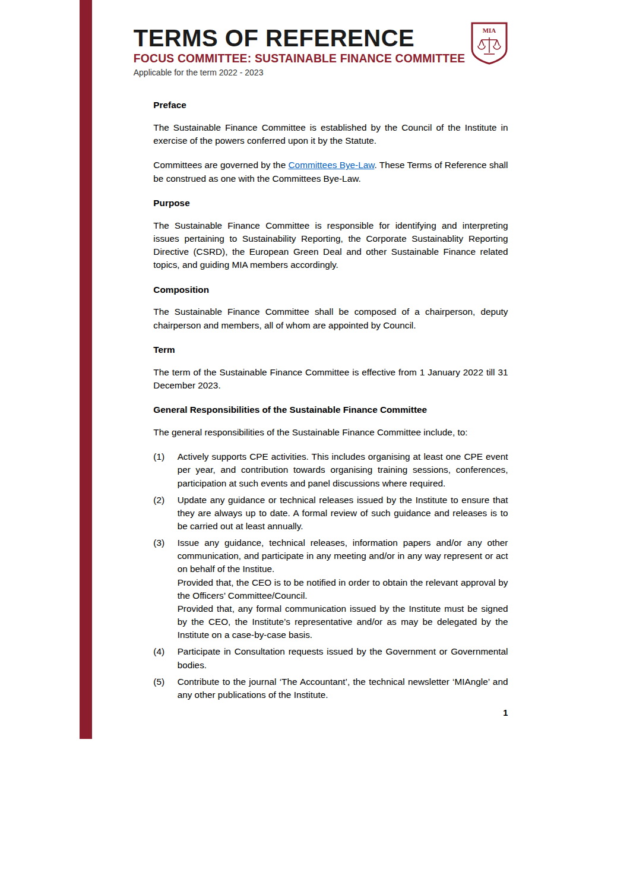MIA
TERMS OF REFERENCE
FOCUS COMMITTEE: SUSTAINABLE FINANCE COMMITTEE
Applicable for the term 2022 - 2023
Preface
The Sustainable Finance Committee is established by the Council of the Institute in exercise of the powers conferred upon it by the Statute.
Committees are governed by the Committees Bye-Law. These Terms of Reference shall be construed as one with the Committees Bye-Law.
Purpose
The Sustainable Finance Committee is responsible for identifying and interpreting issues pertaining to Sustainability Reporting, the Corporate Sustainablity Reporting Directive (CSRD), the European Green Deal and other Sustainable Finance related topics, and guiding MIA members accordingly.
Composition
The Sustainable Finance Committee shall be composed of a chairperson, deputy chairperson and members, all of whom are appointed by Council.
Term
The term of the Sustainable Finance Committee is effective from 1 January 2022 till 31 December 2023.
General Responsibilities of the Sustainable Finance Committee
The general responsibilities of the Sustainable Finance Committee include, to:
(1)
Actively supports CPE activities. This includes organising at least one CPE event per year, and contribution towards organising training sessions, conferences, participation at such events and panel discussions where required.
(2)
Update any guidance or technical releases issued by the Institute to ensure that they are always up to date. A formal review of such guidance and releases is to be carried out at least annually.
(3)
Issue any guidance, technical releases, information papers and/or any other communication, and participate in any meeting and/or in any way represent or act on behalf of the Institue.
Provided that, the CEO is to be notified in order to obtain the relevant approval by the Officers’ Committee/Council.
Provided that, any formal communication issued by the Institute must be signed by the CEO, the Institute’s representative and/or as may be delegated by the Institute on a case-by-case basis.
(4)
Participate in Consultation requests issued by the Government or Governmental bodies.
(5)
Contribute to the journal ‘The Accountant’, the technical newsletter ‘MIAngle’ and any other publications of the Institute.
1